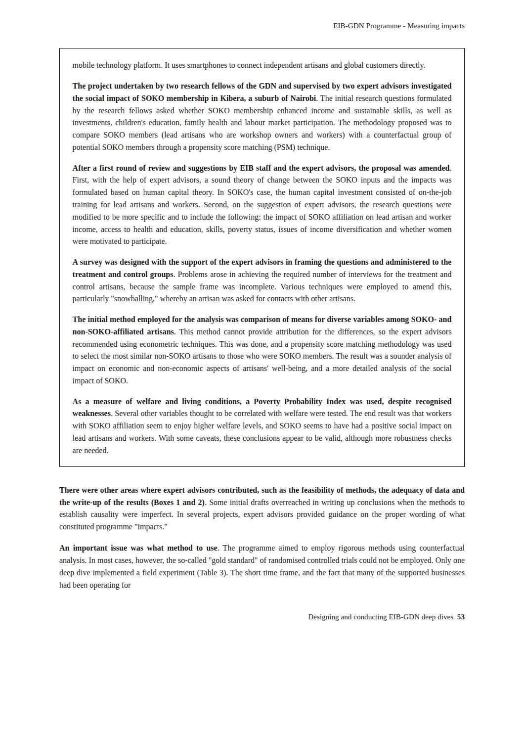EIB-GDN Programme - Measuring impacts
mobile technology platform. It uses smartphones to connect independent artisans and global customers directly.
The project undertaken by two research fellows of the GDN and supervised by two expert advisors investigated the social impact of SOKO membership in Kibera, a suburb of Nairobi. The initial research questions formulated by the research fellows asked whether SOKO membership enhanced income and sustainable skills, as well as investments, children's education, family health and labour market participation. The methodology proposed was to compare SOKO members (lead artisans who are workshop owners and workers) with a counterfactual group of potential SOKO members through a propensity score matching (PSM) technique.
After a first round of review and suggestions by EIB staff and the expert advisors, the proposal was amended. First, with the help of expert advisors, a sound theory of change between the SOKO inputs and the impacts was formulated based on human capital theory. In SOKO's case, the human capital investment consisted of on-the-job training for lead artisans and workers. Second, on the suggestion of expert advisors, the research questions were modified to be more specific and to include the following: the impact of SOKO affiliation on lead artisan and worker income, access to health and education, skills, poverty status, issues of income diversification and whether women were motivated to participate.
A survey was designed with the support of the expert advisors in framing the questions and administered to the treatment and control groups. Problems arose in achieving the required number of interviews for the treatment and control artisans, because the sample frame was incomplete. Various techniques were employed to amend this, particularly "snowballing," whereby an artisan was asked for contacts with other artisans.
The initial method employed for the analysis was comparison of means for diverse variables among SOKO- and non-SOKO-affiliated artisans. This method cannot provide attribution for the differences, so the expert advisors recommended using econometric techniques. This was done, and a propensity score matching methodology was used to select the most similar non-SOKO artisans to those who were SOKO members. The result was a sounder analysis of impact on economic and non-economic aspects of artisans' well-being, and a more detailed analysis of the social impact of SOKO.
As a measure of welfare and living conditions, a Poverty Probability Index was used, despite recognised weaknesses. Several other variables thought to be correlated with welfare were tested. The end result was that workers with SOKO affiliation seem to enjoy higher welfare levels, and SOKO seems to have had a positive social impact on lead artisans and workers. With some caveats, these conclusions appear to be valid, although more robustness checks are needed.
There were other areas where expert advisors contributed, such as the feasibility of methods, the adequacy of data and the write-up of the results (Boxes 1 and 2). Some initial drafts overreached in writing up conclusions when the methods to establish causality were imperfect. In several projects, expert advisors provided guidance on the proper wording of what constituted programme "impacts."
An important issue was what method to use. The programme aimed to employ rigorous methods using counterfactual analysis. In most cases, however, the so-called "gold standard" of randomised controlled trials could not be employed. Only one deep dive implemented a field experiment (Table 3). The short time frame, and the fact that many of the supported businesses had been operating for
Designing and conducting EIB-GDN deep dives 53